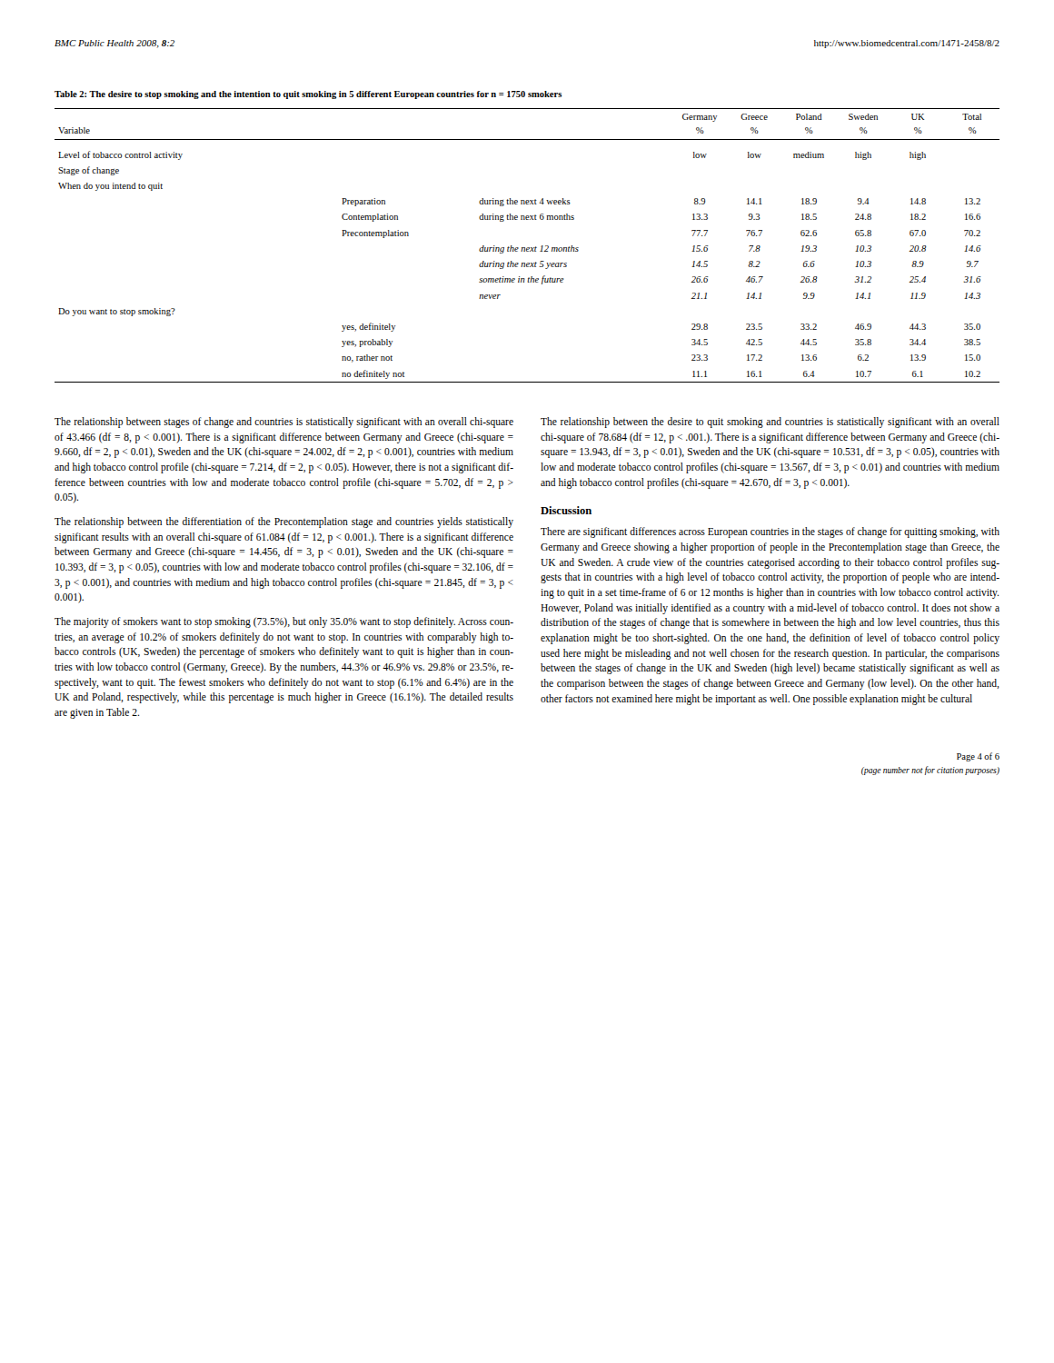BMC Public Health 2008, 8:2
http://www.biomedcentral.com/1471-2458/8/2
Table 2: The desire to stop smoking and the intention to quit smoking in 5 different European countries for n = 1750 smokers
| Variable | | | Germany % | Greece % | Poland % | Sweden % | UK % | Total % |
| --- | --- | --- | --- | --- | --- | --- | --- | --- |
| Level of tobacco control activity | | | low | low | medium | high | high | |
| Stage of change | | | | | | | | |
| When do you intend to quit | | | | | | | | |
| | Preparation | during the next 4 weeks | 8.9 | 14.1 | 18.9 | 9.4 | 14.8 | 13.2 |
| | Contemplation | during the next 6 months | 13.3 | 9.3 | 18.5 | 24.8 | 18.2 | 16.6 |
| | Precontemplation | | 77.7 | 76.7 | 62.6 | 65.8 | 67.0 | 70.2 |
| | | during the next 12 months | 15.6 | 7.8 | 19.3 | 10.3 | 20.8 | 14.6 |
| | | during the next 5 years | 14.5 | 8.2 | 6.6 | 10.3 | 8.9 | 9.7 |
| | | sometime in the future | 26.6 | 46.7 | 26.8 | 31.2 | 25.4 | 31.6 |
| | | never | 21.1 | 14.1 | 9.9 | 14.1 | 11.9 | 14.3 |
| Do you want to stop smoking? | | | | | | | | |
| | yes, definitely | | 29.8 | 23.5 | 33.2 | 46.9 | 44.3 | 35.0 |
| | yes, probably | | 34.5 | 42.5 | 44.5 | 35.8 | 34.4 | 38.5 |
| | no, rather not | | 23.3 | 17.2 | 13.6 | 6.2 | 13.9 | 15.0 |
| | no definitely not | | 11.1 | 16.1 | 6.4 | 10.7 | 6.1 | 10.2 |
The relationship between stages of change and countries is statistically significant with an overall chi-square of 43.466 (df = 8, p < 0.001). There is a significant difference between Germany and Greece (chi-square = 9.660, df = 2, p < 0.01), Sweden and the UK (chi-square = 24.002, df = 2, p < 0.001), countries with medium and high tobacco control profile (chi-square = 7.214, df = 2, p < 0.05). However, there is not a significant difference between countries with low and moderate tobacco control profile (chi-square = 5.702, df = 2, p > 0.05).
The relationship between the differentiation of the Precontemplation stage and countries yields statistically significant results with an overall chi-square of 61.084 (df = 12, p < 0.001.). There is a significant difference between Germany and Greece (chi-square = 14.456, df = 3, p < 0.01), Sweden and the UK (chi-square = 10.393, df = 3, p < 0.05), countries with low and moderate tobacco control profiles (chi-square = 32.106, df = 3, p < 0.001), and countries with medium and high tobacco control profiles (chi-square = 21.845, df = 3, p < 0.001).
The majority of smokers want to stop smoking (73.5%), but only 35.0% want to stop definitely. Across countries, an average of 10.2% of smokers definitely do not want to stop. In countries with comparably high tobacco controls (UK, Sweden) the percentage of smokers who definitely want to quit is higher than in countries with low tobacco control (Germany, Greece). By the numbers, 44.3% or 46.9% vs. 29.8% or 23.5%, respectively, want to quit. The fewest smokers who definitely do not want to stop (6.1% and 6.4%) are in the UK and Poland, respectively, while this percentage is much higher in Greece (16.1%). The detailed results are given in Table 2.
The relationship between the desire to quit smoking and countries is statistically significant with an overall chi-square of 78.684 (df = 12, p < .001.). There is a significant difference between Germany and Greece (chi-square = 13.943, df = 3, p < 0.01), Sweden and the UK (chi-square = 10.531, df = 3, p < 0.05), countries with low and moderate tobacco control profiles (chi-square = 13.567, df = 3, p < 0.01) and countries with medium and high tobacco control profiles (chi-square = 42.670, df = 3, p < 0.001).
Discussion
There are significant differences across European countries in the stages of change for quitting smoking, with Germany and Greece showing a higher proportion of people in the Precontemplation stage than Greece, the UK and Sweden. A crude view of the countries categorised according to their tobacco control profiles suggests that in countries with a high level of tobacco control activity, the proportion of people who are intending to quit in a set time-frame of 6 or 12 months is higher than in countries with low tobacco control activity. However, Poland was initially identified as a country with a mid-level of tobacco control. It does not show a distribution of the stages of change that is somewhere in between the high and low level countries, thus this explanation might be too short-sighted. On the one hand, the definition of level of tobacco control policy used here might be misleading and not well chosen for the research question. In particular, the comparisons between the stages of change in the UK and Sweden (high level) became statistically significant as well as the comparison between the stages of change between Greece and Germany (low level). On the other hand, other factors not examined here might be important as well. One possible explanation might be cultural
Page 4 of 6
(page number not for citation purposes)